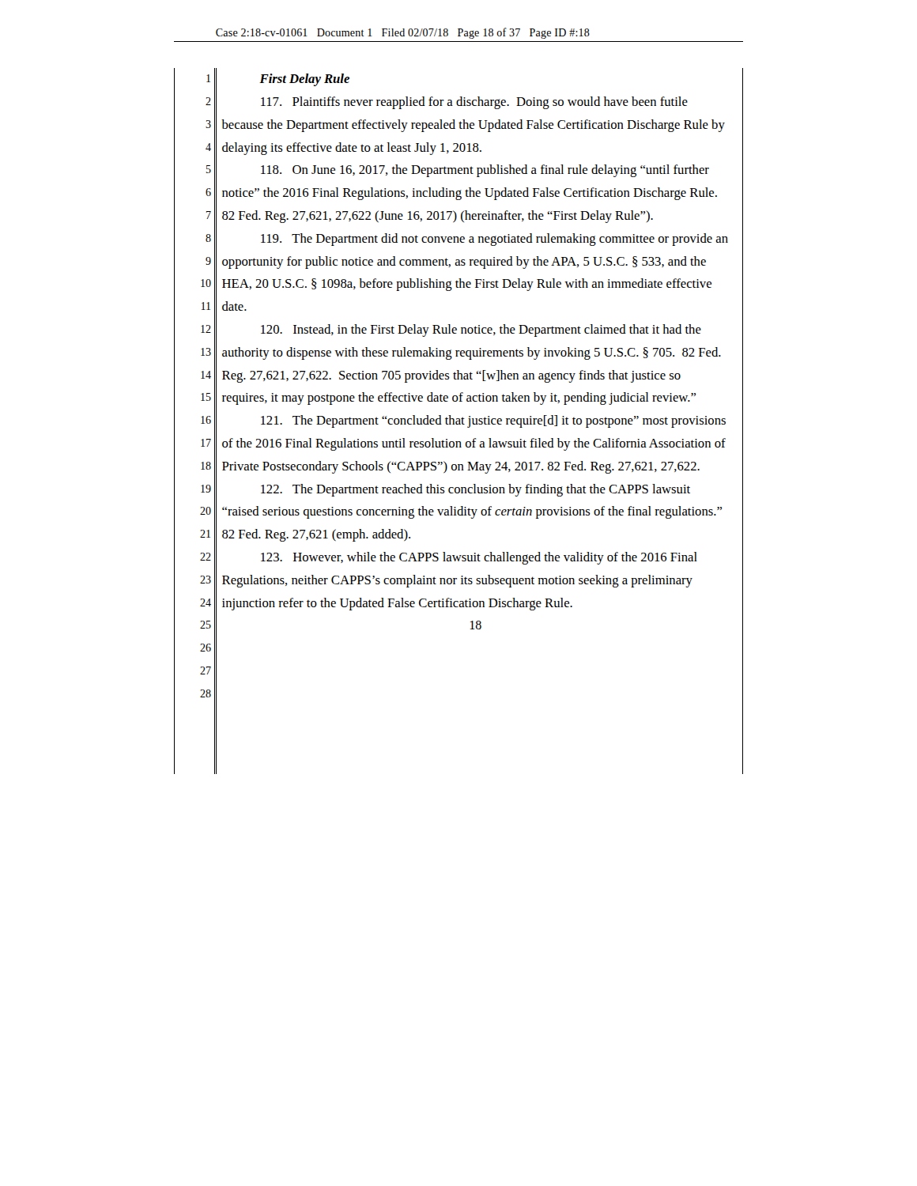Case 2:18-cv-01061 Document 1 Filed 02/07/18 Page 18 of 37 Page ID #:18
1
2
3
4
5
6
7
8
9
10
11
12
13
14
15
16
17
18
19
20
21
22
23
24
25
26
27
28
First Delay Rule
117. Plaintiffs never reapplied for a discharge. Doing so would have been futile because the Department effectively repealed the Updated False Certification Discharge Rule by delaying its effective date to at least July 1, 2018.
118. On June 16, 2017, the Department published a final rule delaying “until further notice” the 2016 Final Regulations, including the Updated False Certification Discharge Rule. 82 Fed. Reg. 27,621, 27,622 (June 16, 2017) (hereinafter, the “First Delay Rule”).
119. The Department did not convene a negotiated rulemaking committee or provide an opportunity for public notice and comment, as required by the APA, 5 U.S.C. § 533, and the HEA, 20 U.S.C. § 1098a, before publishing the First Delay Rule with an immediate effective date.
120. Instead, in the First Delay Rule notice, the Department claimed that it had the authority to dispense with these rulemaking requirements by invoking 5 U.S.C. § 705. 82 Fed. Reg. 27,621, 27,622. Section 705 provides that “[w]hen an agency finds that justice so requires, it may postpone the effective date of action taken by it, pending judicial review.”
121. The Department “concluded that justice require[d] it to postpone” most provisions of the 2016 Final Regulations until resolution of a lawsuit filed by the California Association of Private Postsecondary Schools (“CAPPS”) on May 24, 2017. 82 Fed. Reg. 27,621, 27,622.
122. The Department reached this conclusion by finding that the CAPPS lawsuit “raised serious questions concerning the validity of certain provisions of the final regulations.” 82 Fed. Reg. 27,621 (emph. added).
123. However, while the CAPPS lawsuit challenged the validity of the 2016 Final Regulations, neither CAPPS’s complaint nor its subsequent motion seeking a preliminary injunction refer to the Updated False Certification Discharge Rule.
18